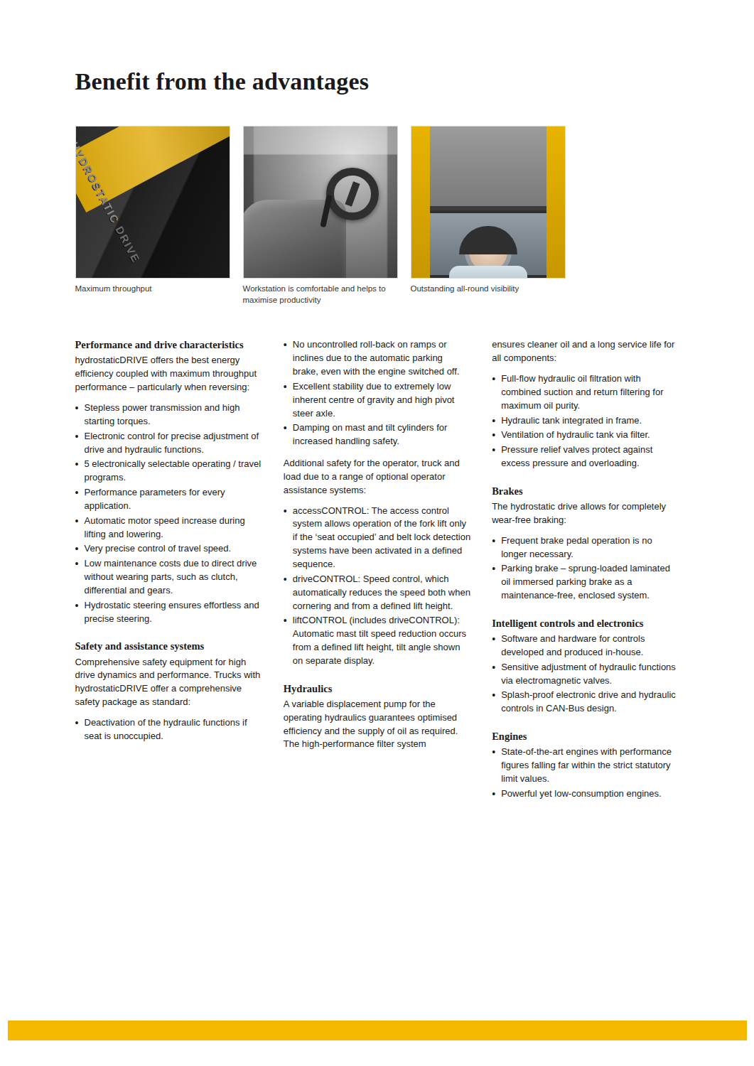Benefit from the advantages
HYDROSTATIC DRIVE
Maximum throughput
Workstation is comfortable and helps to maximise productivity
Outstanding all-round visibility
Performance and drive characteristics
hydrostaticDRIVE offers the best energy efficiency coupled with maximum throughput performance – particularly when reversing:
Stepless power transmission and high starting torques.
Electronic control for precise adjustment of drive and hydraulic functions.
5 electronically selectable operating / travel programs.
Performance parameters for every application.
Automatic motor speed increase during lifting and lowering.
Very precise control of travel speed.
Low maintenance costs due to direct drive without wearing parts, such as clutch, differential and gears.
Hydrostatic steering ensures effortless and precise steering.
Safety and assistance systems
Comprehensive safety equipment for high drive dynamics and performance. Trucks with hydrostaticDRIVE offer a comprehensive safety package as standard:
Deactivation of the hydraulic functions if seat is unoccupied.
No uncontrolled roll-back on ramps or inclines due to the automatic parking brake, even with the engine switched off.
Excellent stability due to extremely low inherent centre of gravity and high pivot steer axle.
Damping on mast and tilt cylinders for increased handling safety.
Additional safety for the operator, truck and load due to a range of optional operator assistance systems:
accessCONTROL: The access control system allows operation of the fork lift only if the ‘seat occupied’ and belt lock detection systems have been activated in a defined sequence.
driveCONTROL: Speed control, which automatically reduces the speed both when cornering and from a defined lift height.
liftCONTROL (includes driveCONTROL): Automatic mast tilt speed reduction occurs from a defined lift height, tilt angle shown on separate display.
Hydraulics
A variable displacement pump for the operating hydraulics guarantees optimised efficiency and the supply of oil as required.
The high-performance filter system
ensures cleaner oil and a long service life for all components:
Full-flow hydraulic oil filtration with combined suction and return filtering for maximum oil purity.
Hydraulic tank integrated in frame.
Ventilation of hydraulic tank via filter.
Pressure relief valves protect against excess pressure and overloading.
Brakes
The hydrostatic drive allows for completely wear-free braking:
Frequent brake pedal operation is no longer necessary.
Parking brake – sprung-loaded laminated oil immersed parking brake as a maintenance-free, enclosed system.
Intelligent controls and electronics
Software and hardware for controls developed and produced in-house.
Sensitive adjustment of hydraulic functions via electromagnetic valves.
Splash-proof electronic drive and hydraulic controls in CAN-Bus design.
Engines
State-of-the-art engines with performance figures falling far within the strict statutory limit values.
Powerful yet low-consumption engines.